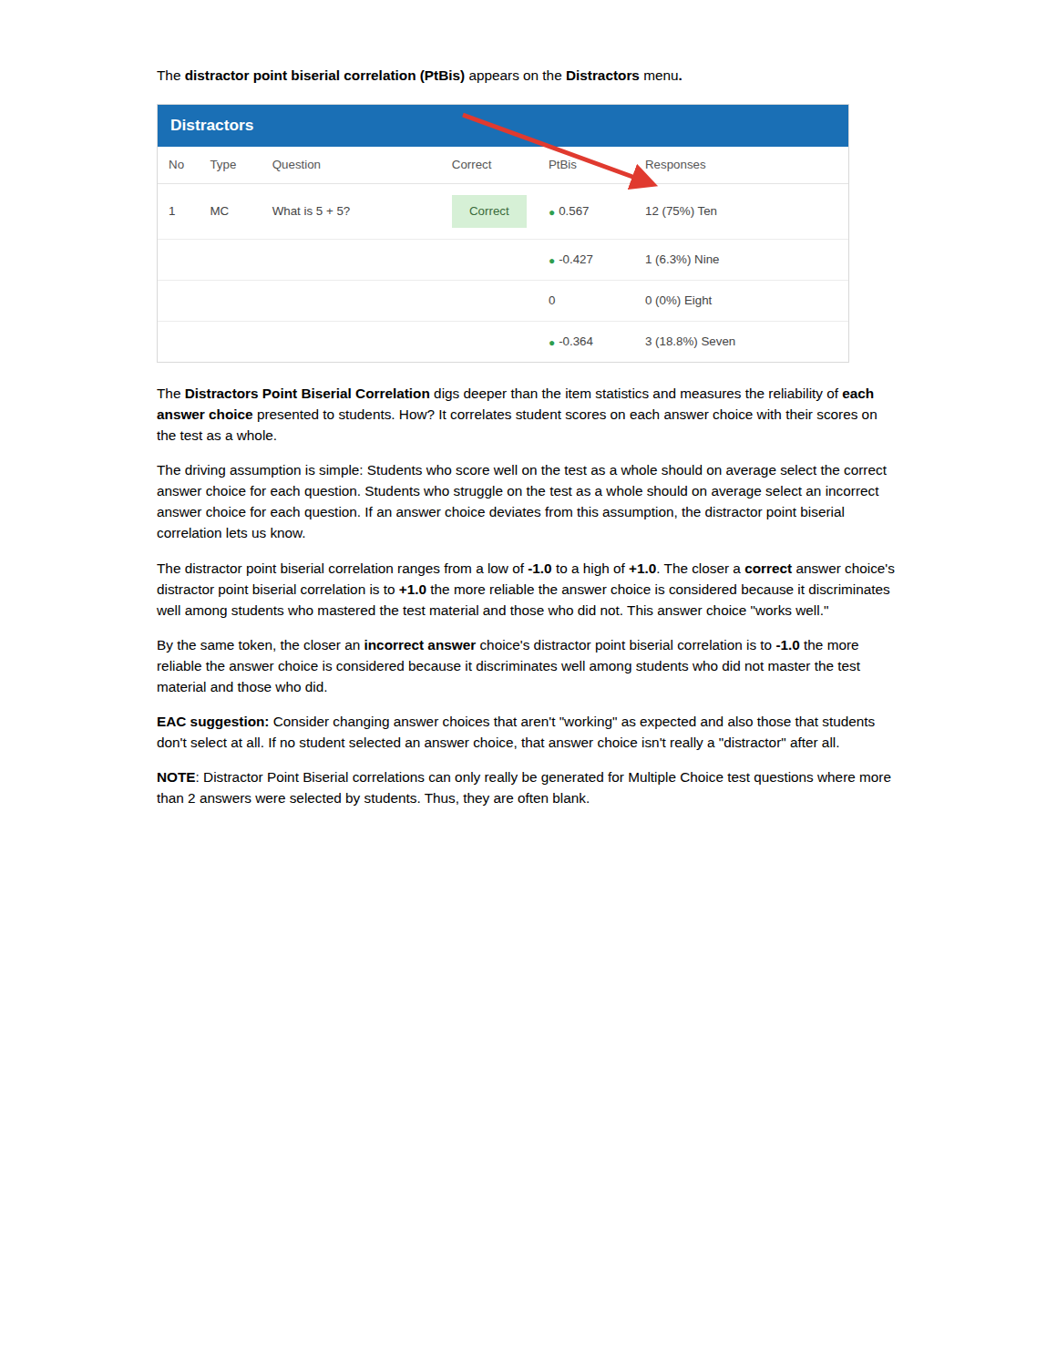The distractor point biserial correlation (PtBis) appears on the Distractors menu.
Distractors
| No | Type | Question | Correct | PtBis | Responses |
| --- | --- | --- | --- | --- | --- |
| 1 | MC | What is 5 + 5? | Correct | ● 0.567 | 12 (75%) Ten |
| | | | | ● -0.427 | 1 (6.3%) Nine |
| | | | | 0 | 0 (0%) Eight |
| | | | | ● -0.364 | 3 (18.8%) Seven |
The Distractors Point Biserial Correlation digs deeper than the item statistics and measures the reliability of each answer choice presented to students. How? It correlates student scores on each answer choice with their scores on the test as a whole.
The driving assumption is simple: Students who score well on the test as a whole should on average select the correct answer choice for each question. Students who struggle on the test as a whole should on average select an incorrect answer choice for each question. If an answer choice deviates from this assumption, the distractor point biserial correlation lets us know.
The distractor point biserial correlation ranges from a low of -1.0 to a high of +1.0. The closer a correct answer choice's distractor point biserial correlation is to +1.0 the more reliable the answer choice is considered because it discriminates well among students who mastered the test material and those who did not. This answer choice "works well."
By the same token, the closer an incorrect answer choice's distractor point biserial correlation is to -1.0 the more reliable the answer choice is considered because it discriminates well among students who did not master the test material and those who did.
EAC suggestion: Consider changing answer choices that aren't "working" as expected and also those that students don't select at all. If no student selected an answer choice, that answer choice isn't really a "distractor" after all.
NOTE: Distractor Point Biserial correlations can only really be generated for Multiple Choice test questions where more than 2 answers were selected by students. Thus, they are often blank.